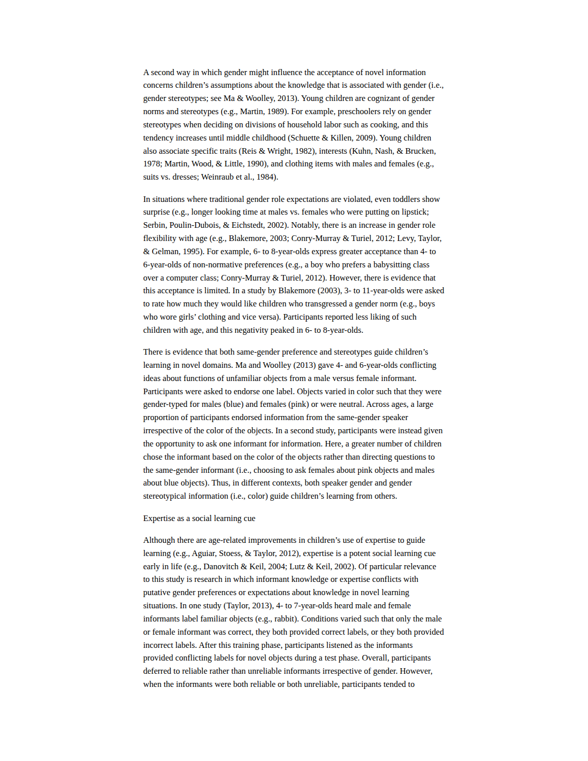A second way in which gender might influence the acceptance of novel information concerns children’s assumptions about the knowledge that is associated with gender (i.e., gender stereotypes; see Ma & Woolley, 2013). Young children are cognizant of gender norms and stereotypes (e.g., Martin, 1989). For example, preschoolers rely on gender stereotypes when deciding on divisions of household labor such as cooking, and this tendency increases until middle childhood (Schuette & Killen, 2009). Young children also associate specific traits (Reis & Wright, 1982), interests (Kuhn, Nash, & Brucken, 1978; Martin, Wood, & Little, 1990), and clothing items with males and females (e.g., suits vs. dresses; Weinraub et al., 1984).
In situations where traditional gender role expectations are violated, even toddlers show surprise (e.g., longer looking time at males vs. females who were putting on lipstick; Serbin, Poulin-Dubois, & Eichstedt, 2002). Notably, there is an increase in gender role flexibility with age (e.g., Blakemore, 2003; Conry-Murray & Turiel, 2012; Levy, Taylor, & Gelman, 1995). For example, 6- to 8-year-olds express greater acceptance than 4- to 6-year-olds of non-normative preferences (e.g., a boy who prefers a babysitting class over a computer class; Conry-Murray & Turiel, 2012). However, there is evidence that this acceptance is limited. In a study by Blakemore (2003), 3- to 11-year-olds were asked to rate how much they would like children who transgressed a gender norm (e.g., boys who wore girls’ clothing and vice versa). Participants reported less liking of such children with age, and this negativity peaked in 6- to 8-year-olds.
There is evidence that both same-gender preference and stereotypes guide children’s learning in novel domains. Ma and Woolley (2013) gave 4- and 6-year-olds conflicting ideas about functions of unfamiliar objects from a male versus female informant. Participants were asked to endorse one label. Objects varied in color such that they were gender-typed for males (blue) and females (pink) or were neutral. Across ages, a large proportion of participants endorsed information from the same-gender speaker irrespective of the color of the objects. In a second study, participants were instead given the opportunity to ask one informant for information. Here, a greater number of children chose the informant based on the color of the objects rather than directing questions to the same-gender informant (i.e., choosing to ask females about pink objects and males about blue objects). Thus, in different contexts, both speaker gender and gender stereotypical information (i.e., color) guide children’s learning from others.
Expertise as a social learning cue
Although there are age-related improvements in children’s use of expertise to guide learning (e.g., Aguiar, Stoess, & Taylor, 2012), expertise is a potent social learning cue early in life (e.g., Danovitch & Keil, 2004; Lutz & Keil, 2002). Of particular relevance to this study is research in which informant knowledge or expertise conflicts with putative gender preferences or expectations about knowledge in novel learning situations. In one study (Taylor, 2013), 4- to 7-year-olds heard male and female informants label familiar objects (e.g., rabbit). Conditions varied such that only the male or female informant was correct, they both provided correct labels, or they both provided incorrect labels. After this training phase, participants listened as the informants provided conflicting labels for novel objects during a test phase. Overall, participants deferred to reliable rather than unreliable informants irrespective of gender. However, when the informants were both reliable or both unreliable, participants tended to